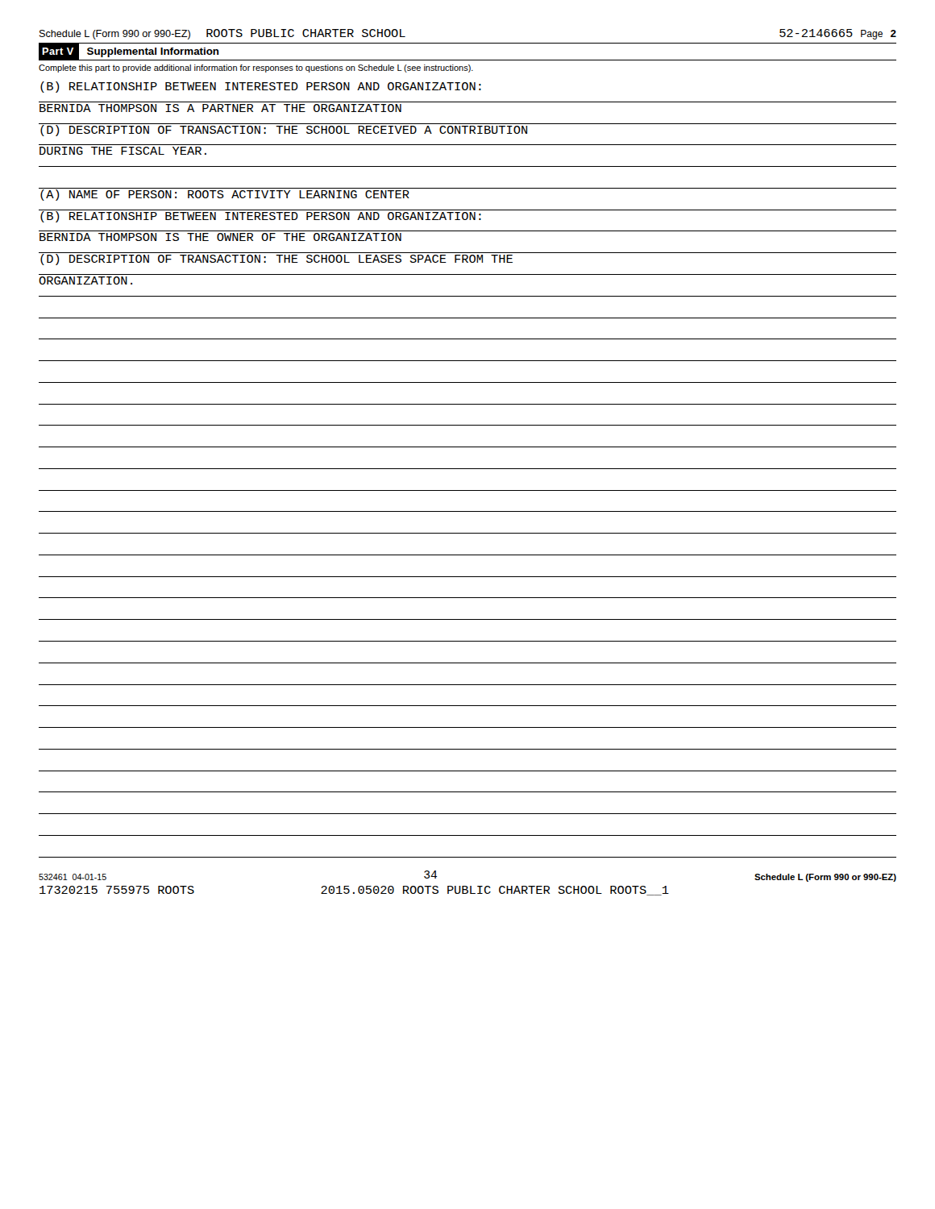Schedule L (Form 990 or 990-EZ) ROOTS PUBLIC CHARTER SCHOOL
52-2146665 Page 2
Part V
Supplemental Information
Complete this part to provide additional information for responses to questions on Schedule L (see instructions).
(B) RELATIONSHIP BETWEEN INTERESTED PERSON AND ORGANIZATION:
BERNIDA THOMPSON IS A PARTNER AT THE ORGANIZATION
(D) DESCRIPTION OF TRANSACTION: THE SCHOOL RECEIVED A CONTRIBUTION
DURING THE FISCAL YEAR.
(A) NAME OF PERSON: ROOTS ACTIVITY LEARNING CENTER
(B) RELATIONSHIP BETWEEN INTERESTED PERSON AND ORGANIZATION:
BERNIDA THOMPSON IS THE OWNER OF THE ORGANIZATION
(D) DESCRIPTION OF TRANSACTION: THE SCHOOL LEASES SPACE FROM THE
ORGANIZATION.
532461 04-01-15
34
Schedule L (Form 990 or 990-EZ)
17320215 755975 ROOTS 2015.05020 ROOTS PUBLIC CHARTER SCHOOL ROOTS__1